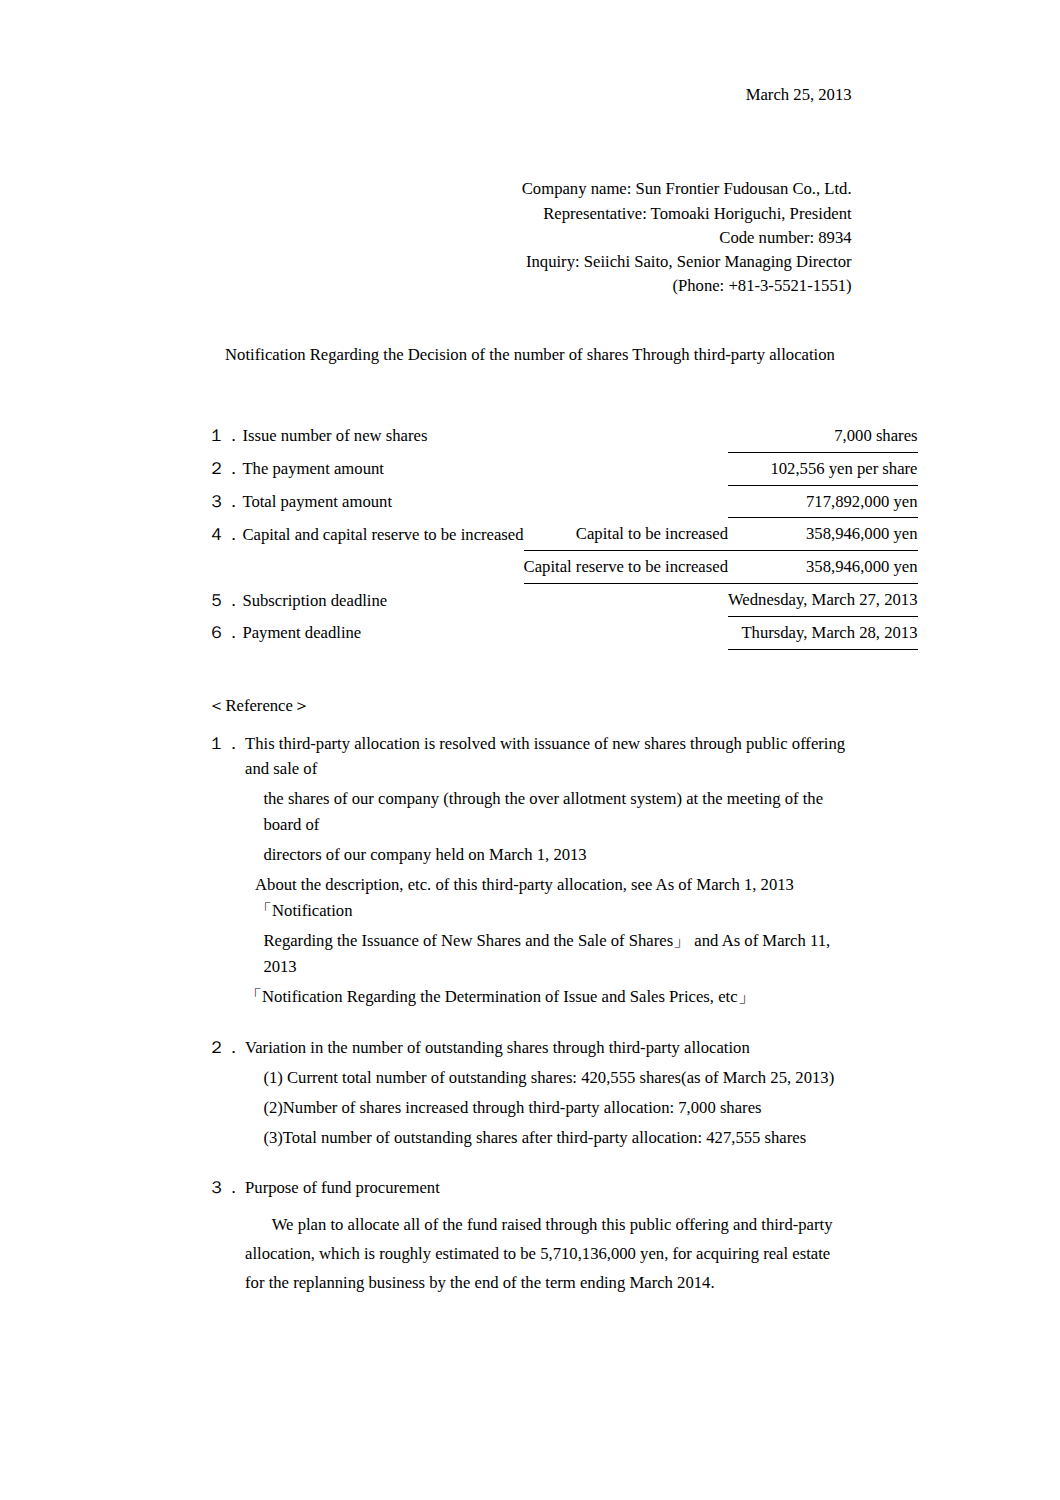March 25, 2013
Company name: Sun Frontier Fudousan Co., Ltd.
Representative: Tomoaki Horiguchi, President
Code number: 8934
Inquiry: Seiichi Saito, Senior Managing Director
(Phone: +81-3-5521-1551)
Notification Regarding the Decision of the number of shares Through third-party allocation
| １． | Issue number of new shares | | 7,000 shares |
| ２． | The payment amount | | 102,556 yen per share |
| ３． | Total payment amount | | 717,892,000 yen |
| ４． | Capital and capital reserve to be increased | Capital to be increased | 358,946,000 yen |
| | | Capital reserve to be increased | 358,946,000 yen |
| ５． | Subscription deadline | | Wednesday, March 27, 2013 |
| ６． | Payment deadline | | Thursday, March 28, 2013 |
＜Reference＞
１．
This third-party allocation is resolved with issuance of new shares through public offering and sale of
the shares of our company (through the over allotment system) at the meeting of the board of
directors of our company held on March 1, 2013
About the description, etc. of this third-party allocation, see As of March 1, 2013 「Notification
Regarding the Issuance of New Shares and the Sale of Shares」 and As of March 11, 2013
「Notification Regarding the Determination of Issue and Sales Prices, etc」
２．
Variation in the number of outstanding shares through third-party allocation
(1) Current total number of outstanding shares: 420,555 shares(as of March 25, 2013)
(2)Number of shares increased through third-party allocation: 7,000 shares
(3)Total number of outstanding shares after third-party allocation: 427,555 shares
３．
Purpose of fund procurement
We plan to allocate all of the fund raised through this public offering and third-party allocation, which is roughly estimated to be 5,710,136,000 yen, for acquiring real estate for the replanning business by the end of the term ending March 2014.